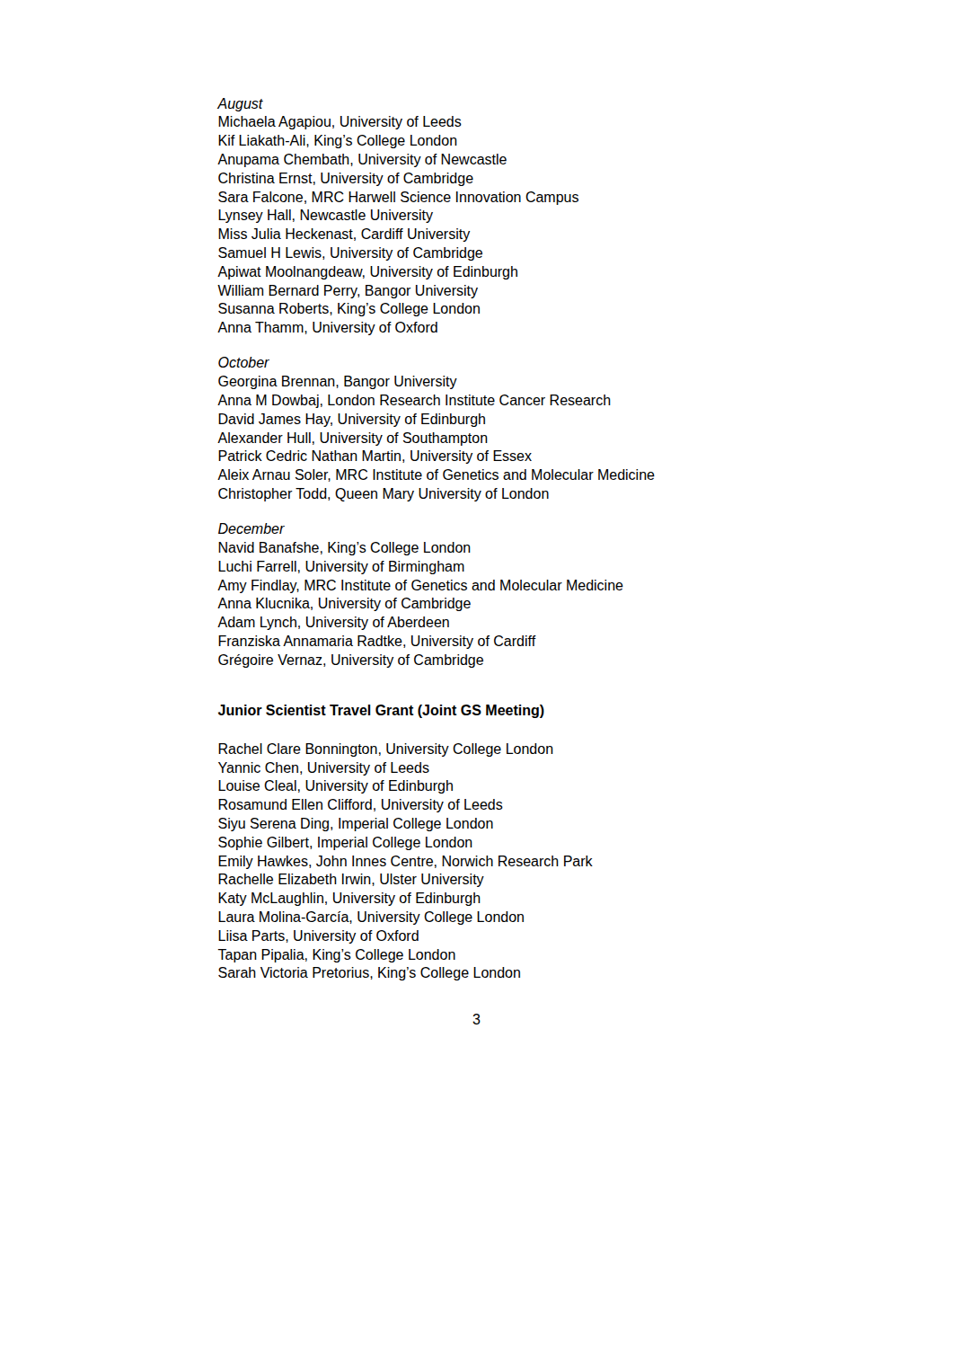August
Michaela Agapiou, University of Leeds
Kif Liakath-Ali, King’s College London
Anupama Chembath, University of Newcastle
Christina Ernst, University of Cambridge
Sara Falcone, MRC Harwell Science Innovation Campus
Lynsey Hall, Newcastle University
Miss Julia Heckenast, Cardiff University
Samuel H Lewis, University of Cambridge
Apiwat Moolnangdeaw, University of Edinburgh
William Bernard Perry, Bangor University
Susanna Roberts, King’s College London
Anna Thamm, University of Oxford
October
Georgina Brennan, Bangor University
Anna M Dowbaj, London Research Institute Cancer Research
David James Hay, University of Edinburgh
Alexander Hull, University of Southampton
Patrick Cedric Nathan Martin, University of Essex
Aleix Arnau Soler, MRC Institute of Genetics and Molecular Medicine
Christopher Todd, Queen Mary University of London
December
Navid Banafshe, King’s College London
Luchi Farrell, University of Birmingham
Amy Findlay, MRC Institute of Genetics and Molecular Medicine
Anna Klucnika, University of Cambridge
Adam Lynch, University of Aberdeen
Franziska Annamaria Radtke, University of Cardiff
Grégoire Vernaz, University of Cambridge
Junior Scientist Travel Grant (Joint GS Meeting)
Rachel Clare Bonnington, University College London
Yannic Chen, University of Leeds
Louise Cleal, University of Edinburgh
Rosamund Ellen Clifford, University of Leeds
Siyu Serena Ding, Imperial College London
Sophie Gilbert, Imperial College London
Emily Hawkes, John Innes Centre, Norwich Research Park
Rachelle Elizabeth Irwin, Ulster University
Katy McLaughlin, University of Edinburgh
Laura Molina-García, University College London
Liisa Parts, University of Oxford
Tapan Pipalia, King’s College London
Sarah Victoria Pretorius, King’s College London
3